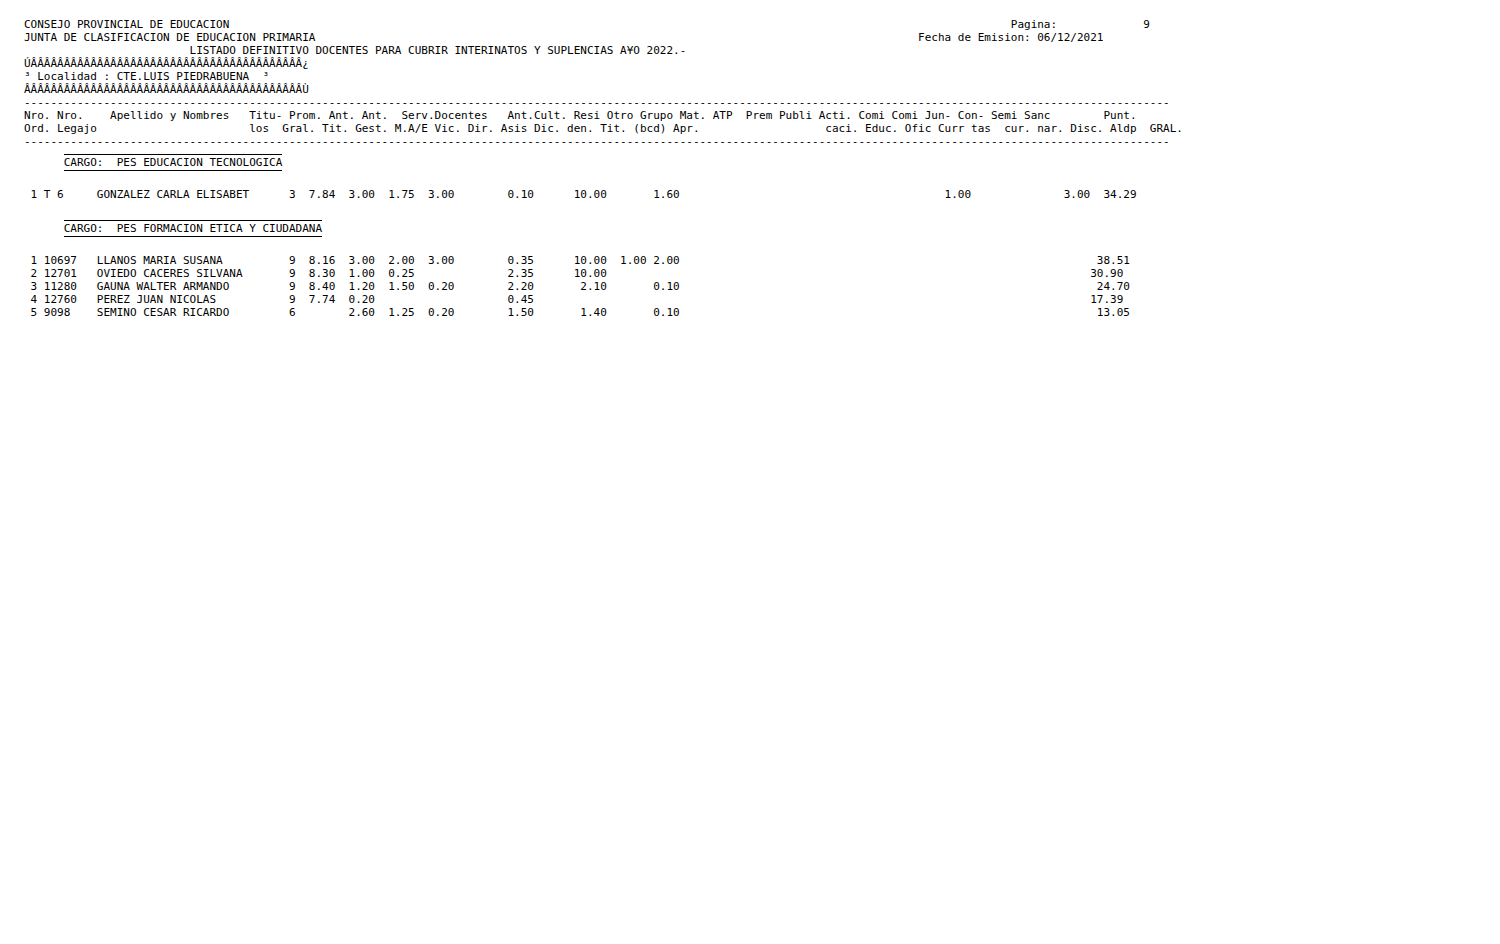CONSEJO PROVINCIAL DE EDUCACION                                                                                                                      Pagina:             9
JUNTA DE CLASIFICACION DE EDUCACION PRIMARIA                                                                                           Fecha de Emision: 06/12/2021
                         LISTADO DEFINITIVO DOCENTES PARA CUBRIR INTERINATOS Y SUPLENCIAS A¥O 2022.-
ÚÂÂÂÂÂÂÂÂÂÂÂÂÂÂÂÂÂÂÂÂÂÂÂÂÂÂÂÂÂÂÂÂÂÂÂÂÂÂÂÂÂ¿
³ Localidad : CTE.LUIS PIEDRABUENA  ³
ÂÂÂÂÂÂÂÂÂÂÂÂÂÂÂÂÂÂÂÂÂÂÂÂÂÂÂÂÂÂÂÂÂÂÂÂÂÂÂÂÂÂÙ
-----------------------------------------------------------------------------------------------------------------------------------------------------------------------------
Nro. Nro.    Apellido y Nombres   Titu- Prom. Ant. Ant.  Serv.Docentes   Ant.Cult. Resi Otro Grupo Mat. ATP  Prem Publi Acti. Comi Comi Jun- Con- Semi Sanc        Punt.
Ord. Legajo                       los  Gral. Tit. Gest. M.A/E Vic. Dir. Asis Dic. den. Tit. (bcd) Apr.                   caci. Educ. Ofic Curr tas  cur. nar. Disc. Aldp  GRAL.
-----------------------------------------------------------------------------------------------------------------------------------------------------------------------------
      CARGO:  PES EDUCACION TECNOLOGICA

 1 T 6     GONZALEZ CARLA ELISABET      3  7.84  3.00  1.75  3.00        0.10      10.00       1.60                                        1.00              3.00  34.29

      CARGO:  PES FORMACION ETICA Y CIUDADANA

 1 10697   LLANOS MARIA SUSANA          9  8.16  3.00  2.00  3.00        0.35      10.00  1.00 2.00                                                               38.51
 2 12701   OVIEDO CACERES SILVANA       9  8.30  1.00  0.25              2.35      10.00                                                                         30.90
 3 11280   GAUNA WALTER ARMANDO         9  8.40  1.20  1.50  0.20        2.20       2.10       0.10                                                               24.70
 4 12760   PEREZ JUAN NICOLAS           9  7.74  0.20                    0.45                                                                                    17.39
 5 9098    SEMINO CESAR RICARDO         6        2.60  1.25  0.20        1.50       1.40       0.10                                                               13.05